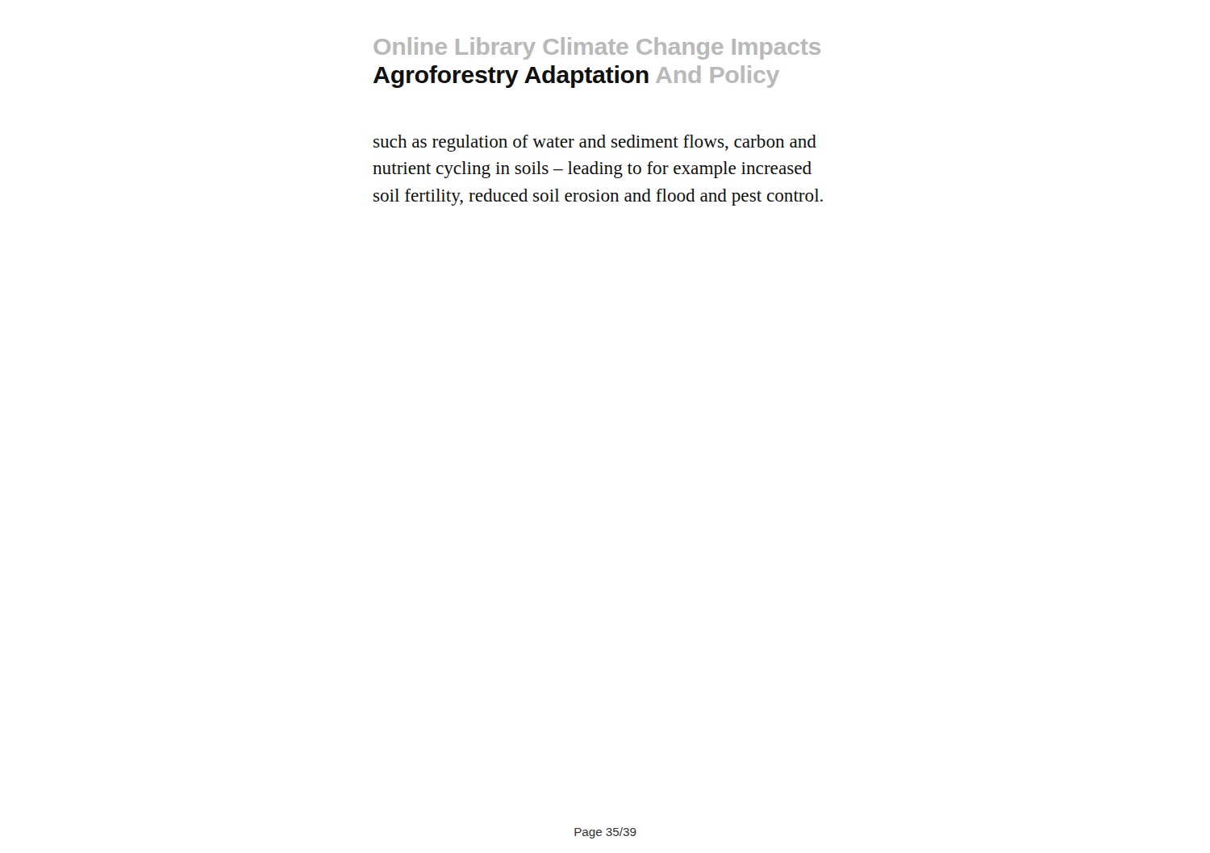Online Library Climate Change Impacts Agroforestry Adaptation And Policy
such as regulation of water and sediment flows, carbon and nutrient cycling in soils – leading to for example increased soil fertility, reduced soil erosion and flood and pest control.
Page 35/39